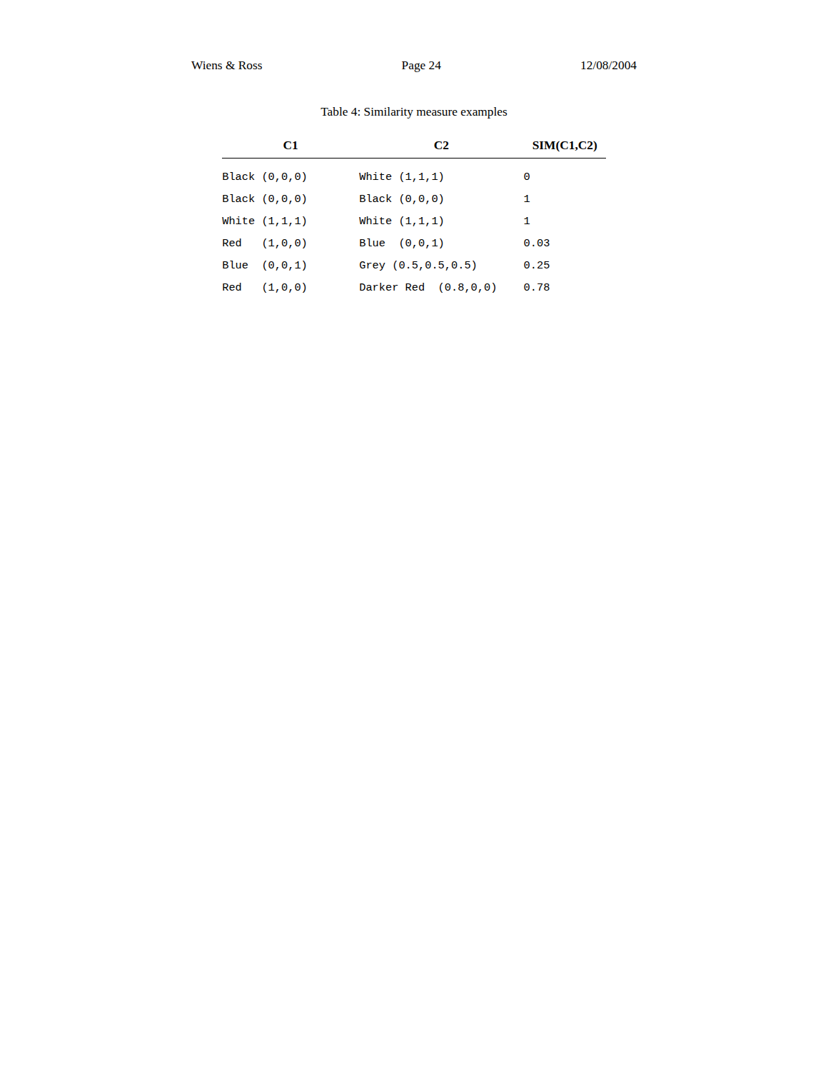Wiens & Ross
Page 24
12/08/2004
Table 4: Similarity measure examples
| C1 | C2 | SIM(C1,C2) |
| --- | --- | --- |
| Black (0,0,0) | White (1,1,1) | 0 |
| Black (0,0,0) | Black (0,0,0) | 1 |
| White (1,1,1) | White (1,1,1) | 1 |
| Red (1,0,0) | Blue (0,0,1) | 0.03 |
| Blue (0,0,1) | Grey (0.5,0.5,0.5) | 0.25 |
| Red (1,0,0) | Darker Red (0.8,0,0) | 0.78 |